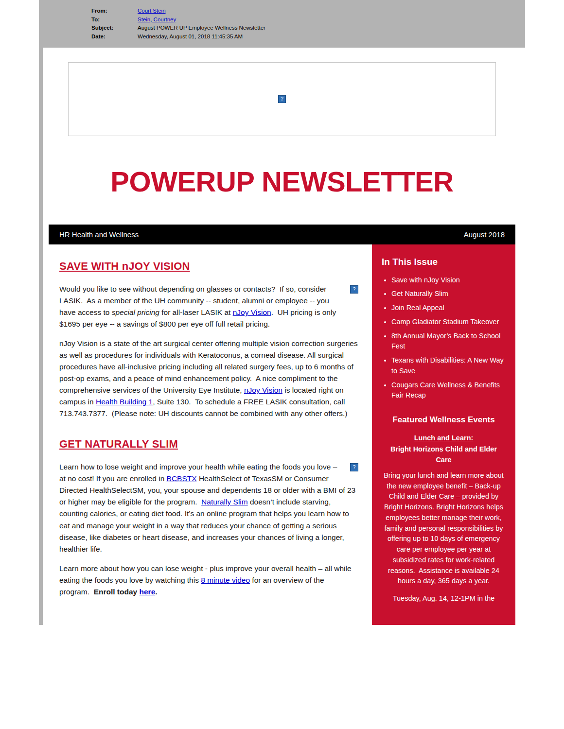| From: | Court Stein |
| To: | Stein, Courtney |
| Subject: | August POWER UP Employee Wellness Newsletter |
| Date: | Wednesday, August 01, 2018 11:45:35 AM |
?
POWERUP NEWSLETTER
HR Health and Wellness August 2018
SAVE WITH nJOY VISION
?
Would you like to see without depending on glasses or contacts? If so, consider LASIK. As a member of the UH community -- student, alumni or employee -- you have access to special pricing for all-laser LASIK at nJoy Vision. UH pricing is only $1695 per eye -- a savings of $800 per eye off full retail pricing.
nJoy Vision is a state of the art surgical center offering multiple vision correction surgeries as well as procedures for individuals with Keratoconus, a corneal disease. All surgical procedures have all-inclusive pricing including all related surgery fees, up to 6 months of post-op exams, and a peace of mind enhancement policy. A nice compliment to the comprehensive services of the University Eye Institute, nJoy Vision is located right on campus in Health Building 1, Suite 130. To schedule a FREE LASIK consultation, call 713.743.7377. (Please note: UH discounts cannot be combined with any other offers.)
GET NATURALLY SLIM
?
Learn how to lose weight and improve your health while eating the foods you love – at no cost! If you are enrolled in BCBSTX HealthSelect of TexasSM or Consumer Directed HealthSelectSM, you, your spouse and dependents 18 or older with a BMI of 23 or higher may be eligible for the program. Naturally Slim doesn’t include starving, counting calories, or eating diet food. It’s an online program that helps you learn how to eat and manage your weight in a way that reduces your chance of getting a serious disease, like diabetes or heart disease, and increases your chances of living a longer, healthier life.
Learn more about how you can lose weight - plus improve your overall health – all while eating the foods you love by watching this 8 minute video for an overview of the program. Enroll today here.
In This Issue
Save with nJoy Vision
Get Naturally Slim
Join Real Appeal
Camp Gladiator Stadium Takeover
8th Annual Mayor’s Back to School Fest
Texans with Disabilities: A New Way to Save
Cougars Care Wellness & Benefits Fair Recap
Featured Wellness Events
Lunch and Learn:
Bright Horizons Child and Elder Care
Bring your lunch and learn more about the new employee benefit – Back-up Child and Elder Care – provided by Bright Horizons. Bright Horizons helps employees better manage their work, family and personal responsibilities by offering up to 10 days of emergency care per employee per year at subsidized rates for work-related reasons. Assistance is available 24 hours a day, 365 days a year.
Tuesday, Aug. 14, 12-1PM in the